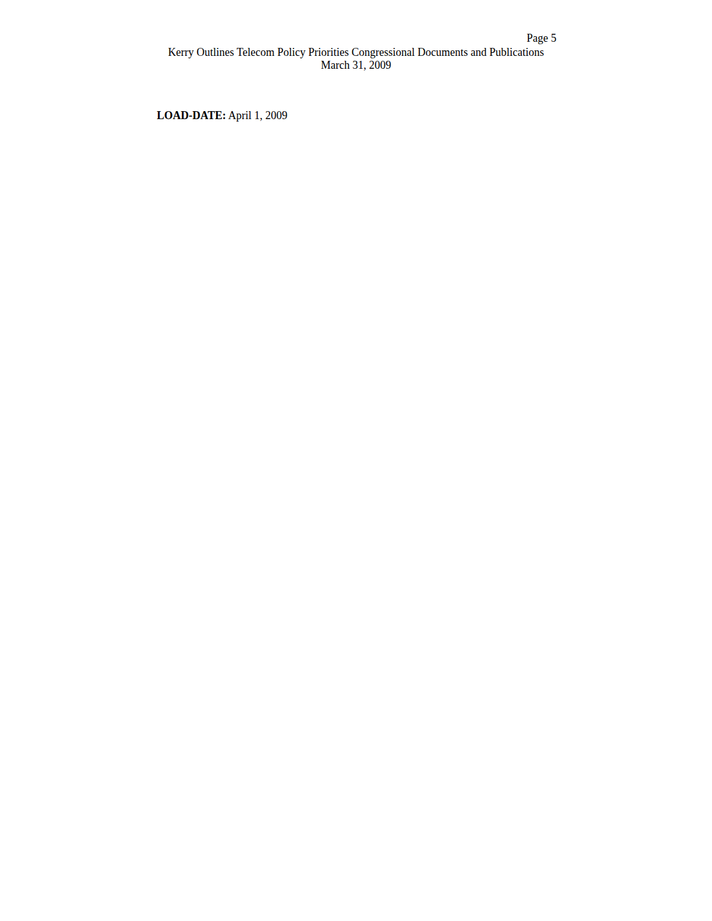Page 5
Kerry Outlines Telecom Policy Priorities Congressional Documents and Publications March 31, 2009
LOAD-DATE: April 1, 2009